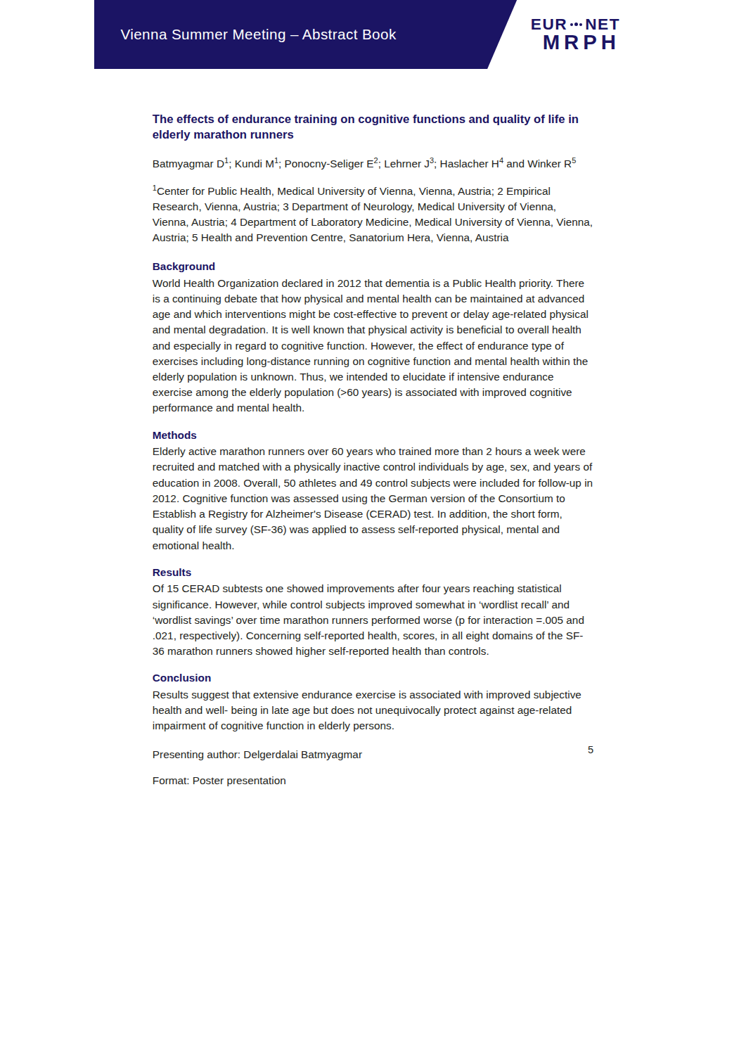Vienna Summer Meeting – Abstract Book
EUR NET
MRPH
The effects of endurance training on cognitive functions and quality of life in elderly marathon runners
Batmyagmar D1; Kundi M1; Ponocny-Seliger E2; Lehrner J3; Haslacher H4 and Winker R5
1Center for Public Health, Medical University of Vienna, Vienna, Austria; 2 Empirical Research, Vienna, Austria; 3 Department of Neurology, Medical University of Vienna, Vienna, Austria; 4 Department of Laboratory Medicine, Medical University of Vienna, Vienna, Austria; 5 Health and Prevention Centre, Sanatorium Hera, Vienna, Austria
Background
World Health Organization declared in 2012 that dementia is a Public Health priority. There is a continuing debate that how physical and mental health can be maintained at advanced age and which interventions might be cost-effective to prevent or delay age-related physical and mental degradation. It is well known that physical activity is beneficial to overall health and especially in regard to cognitive function. However, the effect of endurance type of exercises including long-distance running on cognitive function and mental health within the elderly population is unknown. Thus, we intended to elucidate if intensive endurance exercise among the elderly population (>60 years) is associated with improved cognitive performance and mental health.
Methods
Elderly active marathon runners over 60 years who trained more than 2 hours a week were recruited and matched with a physically inactive control individuals by age, sex, and years of education in 2008. Overall, 50 athletes and 49 control subjects were included for follow-up in 2012. Cognitive function was assessed using the German version of the Consortium to Establish a Registry for Alzheimer's Disease (CERAD) test. In addition, the short form, quality of life survey (SF-36) was applied to assess self-reported physical, mental and emotional health.
Results
Of 15 CERAD subtests one showed improvements after four years reaching statistical significance. However, while control subjects improved somewhat in ‘wordlist recall’ and ‘wordlist savings’ over time marathon runners performed worse (p for interaction =.005 and .021, respectively). Concerning self-reported health, scores, in all eight domains of the SF-36 marathon runners showed higher self-reported health than controls.
Conclusion
Results suggest that extensive endurance exercise is associated with improved subjective health and well- being in late age but does not unequivocally protect against age-related impairment of cognitive function in elderly persons.
Presenting author: Delgerdalai Batmyagmar
Format: Poster presentation
5